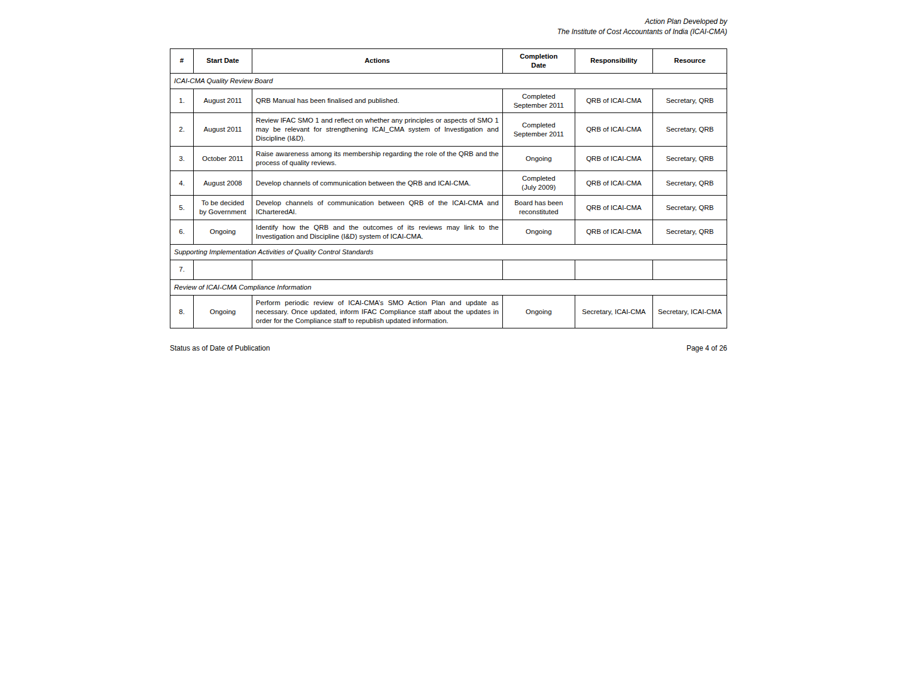Action Plan Developed by
The Institute of Cost Accountants of India (ICAI-CMA)
| # | Start Date | Actions | Completion Date | Responsibility | Resource |
| --- | --- | --- | --- | --- | --- |
| ICAI-CMA Quality Review Board |
| 1. | August 2011 | QRB Manual has been finalised and published. | Completed September 2011 | QRB of ICAI-CMA | Secretary, QRB |
| 2. | August 2011 | Review IFAC SMO 1 and reflect on whether any principles or aspects of SMO 1 may be relevant for strengthening ICAI_CMA system of Investigation and Discipline (I&D). | Completed September 2011 | QRB of ICAI-CMA | Secretary, QRB |
| 3. | October 2011 | Raise awareness among its membership regarding the role of the QRB and the process of quality reviews. | Ongoing | QRB of ICAI-CMA | Secretary, QRB |
| 4. | August 2008 | Develop channels of communication between the QRB and ICAI-CMA. | Completed (July 2009) | QRB of ICAI-CMA | Secretary, QRB |
| 5. | To be decided by Government | Develop channels of communication between QRB of the ICAI-CMA and ICharteredAI. | Board has been reconstituted | QRB of ICAI-CMA | Secretary, QRB |
| 6. | Ongoing | Identify how the QRB and the outcomes of its reviews may link to the Investigation and Discipline (I&D) system of ICAI-CMA. | Ongoing | QRB of ICAI-CMA | Secretary, QRB |
| Supporting Implementation Activities of Quality Control Standards |
| 7. | | | | | |
| Review of ICAI-CMA Compliance Information |
| 8. | Ongoing | Perform periodic review of ICAI-CMA’s SMO Action Plan and update as necessary. Once updated, inform IFAC Compliance staff about the updates in order for the Compliance staff to republish updated information. | Ongoing | Secretary, ICAI-CMA | Secretary, ICAI-CMA |
Status as of Date of Publication
Page 4 of 26